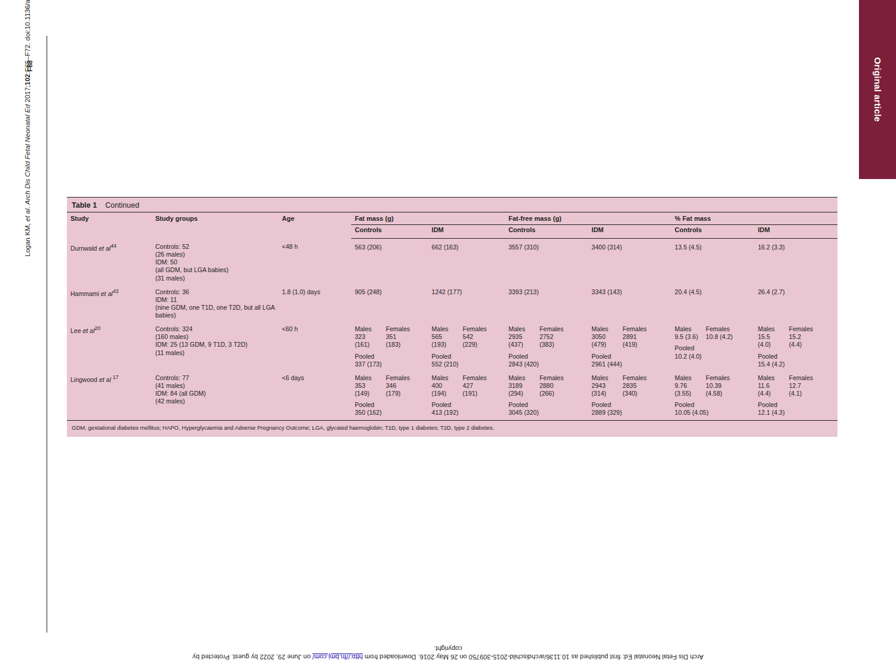Original article
F68
Logan KM, et al. Arch Dis Child Fetal Neonatal Ed 2017;102:F65–F72. doi:10.1136/archdischild-2015-309750
Table 1 Continued
| Study | Study groups | Age | Fat mass (g) | Fat-free mass (g) | % Fat mass |
| --- | --- | --- | --- | --- | --- |
| Controls | IDM | Controls | IDM | Controls | IDM |
| Durnwald et al 44 | Controls: 52 (26 males) IDM: 50 (all GDM, but LGA babies) (31 males) | <48 h | 563 (206) | 662 (163) | 3557 (310) | 3400 (314) | 13.5 (4.5) | 16.2 (3.3) |
| Hammami et al 43 | Controls: 36 IDM: 11 (nine GDM, one T1D, one T2D, but all LGA babies) | 1.8 (1.0) days | 905 (248) | 1242 (177) | 3393 (213) | 3343 (143) | 20.4 (4.5) | 26.4 (2.7) |
| Lee et al 20 | Controls: 324 (160 males) IDM: 25 (13 GDM, 9 T1D, 3 T2D) (11 males) | <60 h | Males Females 323 351 (161) (183) Pooled 337 (173) | Males Females 565 542 (193) (229) Pooled 552 (210) | Males Females 2935 2752 (437) (383) Pooled 2843 (420) | Males Females 3050 2891 (479) (419) Pooled 2961 (444) | Males Females 9.5 (3.6) 10.8 (4.2) Pooled 10.2 (4.0) | Males Females 15.5 15.2 (4.0) (4.4) Pooled 15.4 (4.2) |
| Lingwood et al 17 | Controls: 77 (41 males) IDM: 84 (all GDM) (42 males) | <6 days | Males Females 353 346 (149) (179) Pooled 350 (162) | Males Females 400 427 (194) (191) Pooled 413 (192) | Males Females 3189 2880 (294) (266) Pooled 3045 (320) | Males Females 2943 2835 (314) (340) Pooled 2889 (329) | Males Females 9.76 10.39 (3.55) (4.58) Pooled 10.05 (4.05) | Males Females 11.6 12.7 (4.4) (4.1) Pooled 12.1 (4.3) |
GDM, gestational diabetes mellitus; HAPO, Hyperglycaemia and Adverse Pregnancy Outcome; LGA, glycated haemoglobin; T1D, type 1 diabetes; T2D, type 2 diabetes.
Arch Dis Fetal Neonatal Ed: first published as 10.1136/archdischild-2015-309750 on 26 May 2016. Downloaded from http://fn.bmj.com/ on June 29, 2022 by guest. Protected by copyright.